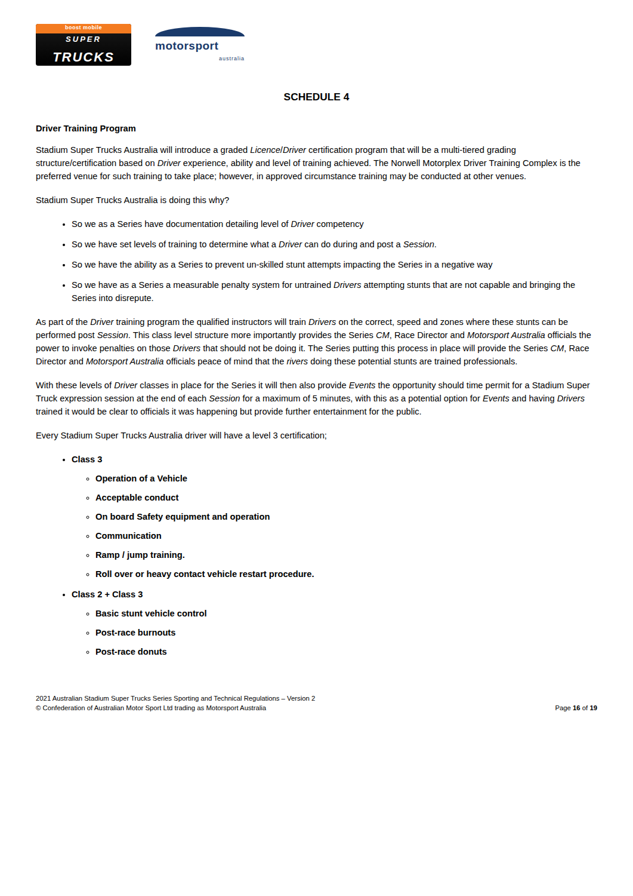boost mobile
SUPER
TRUCKS
motorsport
australia
SCHEDULE 4
Driver Training Program
Stadium Super Trucks Australia will introduce a graded Licence/Driver certification program that will be a multi-tiered grading structure/certification based on Driver experience, ability and level of training achieved. The Norwell Motorplex Driver Training Complex is the preferred venue for such training to take place; however, in approved circumstance training may be conducted at other venues.
Stadium Super Trucks Australia is doing this why?
So we as a Series have documentation detailing level of Driver competency
So we have set levels of training to determine what a Driver can do during and post a Session.
So we have the ability as a Series to prevent un-skilled stunt attempts impacting the Series in a negative way
So we have as a Series a measurable penalty system for untrained Drivers attempting stunts that are not capable and bringing the Series into disrepute.
As part of the Driver training program the qualified instructors will train Drivers on the correct, speed and zones where these stunts can be performed post Session. This class level structure more importantly provides the Series CM, Race Director and Motorsport Australia officials the power to invoke penalties on those Drivers that should not be doing it. The Series putting this process in place will provide the Series CM, Race Director and Motorsport Australia officials peace of mind that the rivers doing these potential stunts are trained professionals.
With these levels of Driver classes in place for the Series it will then also provide Events the opportunity should time permit for a Stadium Super Truck expression session at the end of each Session for a maximum of 5 minutes, with this as a potential option for Events and having Drivers trained it would be clear to officials it was happening but provide further entertainment for the public.
Every Stadium Super Trucks Australia driver will have a level 3 certification;
Class 3
Operation of a Vehicle
Acceptable conduct
On board Safety equipment and operation
Communication
Ramp / jump training.
Roll over or heavy contact vehicle restart procedure.
Class 2 + Class 3
Basic stunt vehicle control
Post-race burnouts
Post-race donuts
2021 Australian Stadium Super Trucks Series Sporting and Technical Regulations – Version 2
© Confederation of Australian Motor Sport Ltd trading as Motorsport Australia
Page 16 of 19